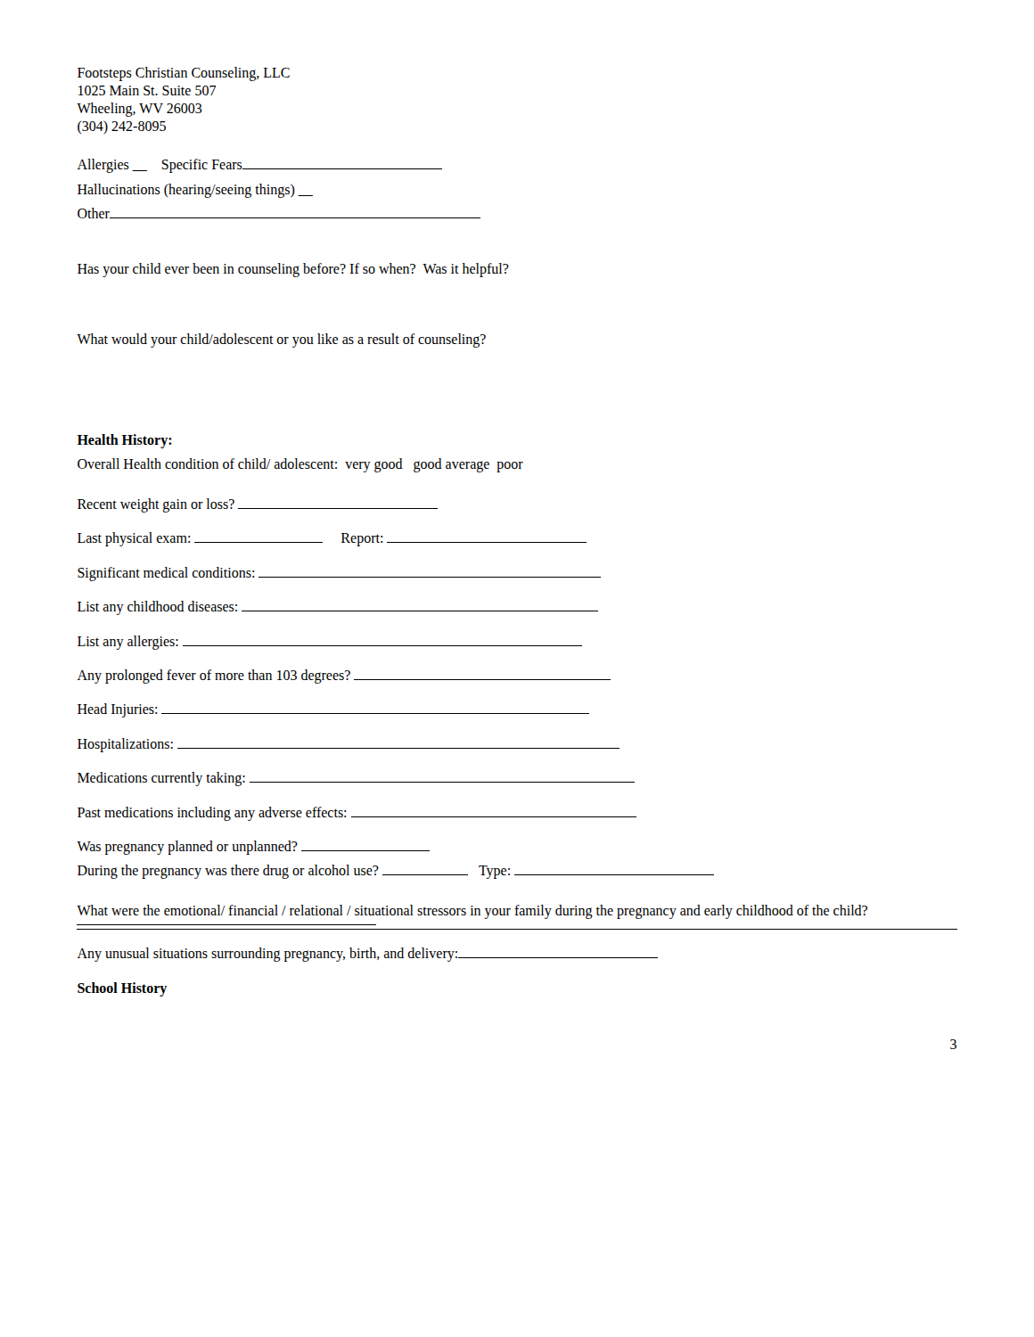Footsteps Christian Counseling, LLC
1025 Main St. Suite 507
Wheeling, WV 26003
(304) 242-8095
Allergies __ Specific Fears
Hallucinations (hearing/seeing things) __
Other
Has your child ever been in counseling before? If so when? Was it helpful?
What would your child/adolescent or you like as a result of counseling?
Health History:
Overall Health condition of child/ adolescent: very good good average poor
Recent weight gain or loss?
Last physical exam: Report:
Significant medical conditions:
List any childhood diseases:
List any allergies:
Any prolonged fever of more than 103 degrees?
Head Injuries:
Hospitalizations:
Medications currently taking:
Past medications including any adverse effects:
Was pregnancy planned or unplanned?
During the pregnancy was there drug or alcohol use? Type:
What were the emotional/ financial / relational / situational stressors in your family during the pregnancy and early childhood of the child?
Any unusual situations surrounding pregnancy, birth, and delivery:
School History
3